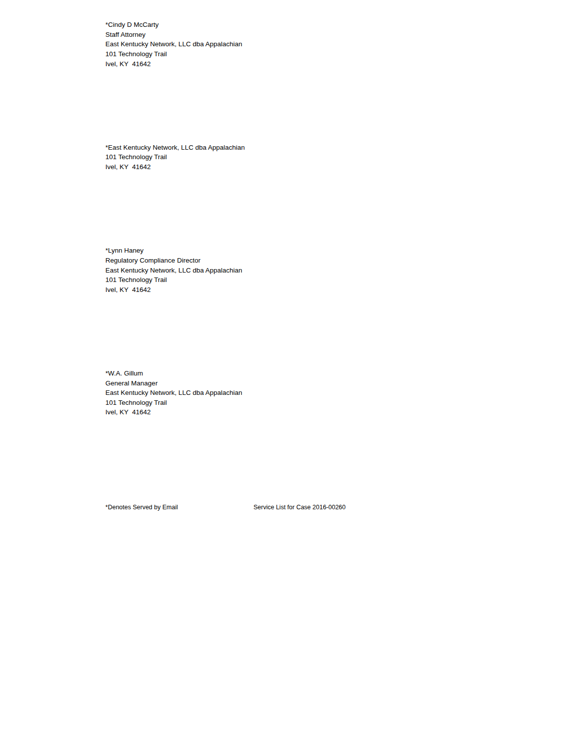*Cindy D McCarty
Staff Attorney
East Kentucky Network, LLC dba Appalachian
101 Technology Trail
Ivel, KY 41642
*East Kentucky Network, LLC dba Appalachian
101 Technology Trail
Ivel, KY 41642
*Lynn Haney
Regulatory Compliance Director
East Kentucky Network, LLC dba Appalachian
101 Technology Trail
Ivel, KY 41642
*W.A. Gillum
General Manager
East Kentucky Network, LLC dba Appalachian
101 Technology Trail
Ivel, KY 41642
*Denotes Served by Email Service List for Case 2016-00260